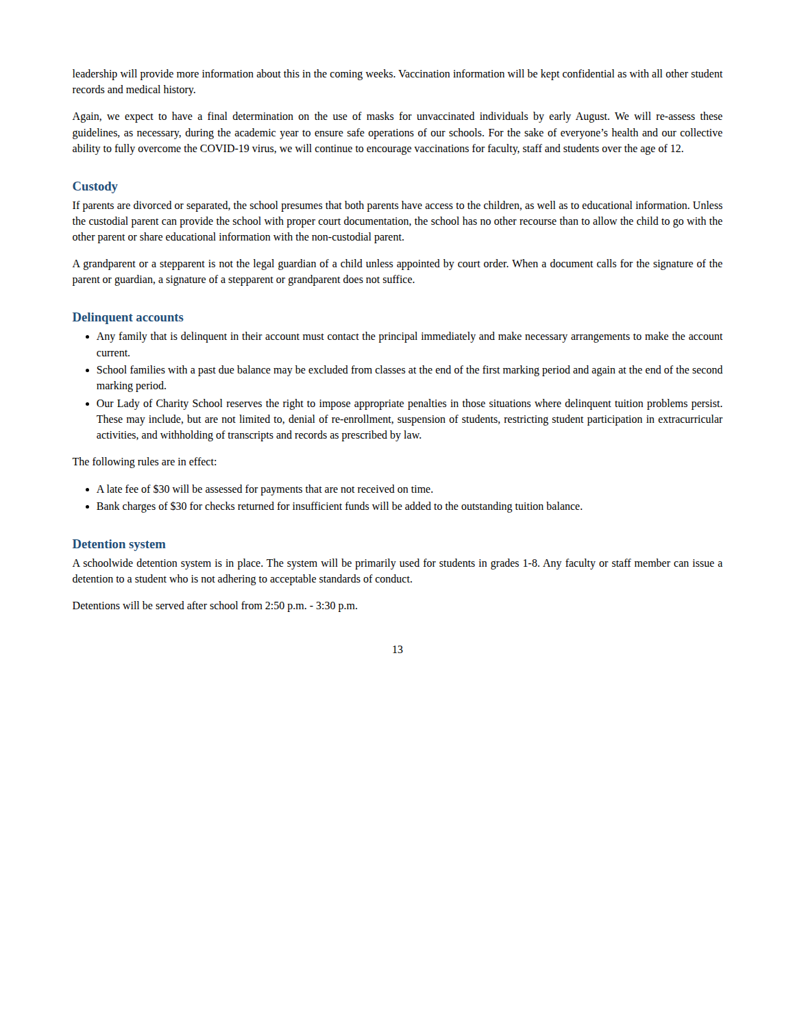leadership will provide more information about this in the coming weeks. Vaccination information will be kept confidential as with all other student records and medical history.
Again, we expect to have a final determination on the use of masks for unvaccinated individuals by early August. We will re-assess these guidelines, as necessary, during the academic year to ensure safe operations of our schools. For the sake of everyone’s health and our collective ability to fully overcome the COVID-19 virus, we will continue to encourage vaccinations for faculty, staff and students over the age of 12.
Custody
If parents are divorced or separated, the school presumes that both parents have access to the children, as well as to educational information. Unless the custodial parent can provide the school with proper court documentation, the school has no other recourse than to allow the child to go with the other parent or share educational information with the non-custodial parent.
A grandparent or a stepparent is not the legal guardian of a child unless appointed by court order. When a document calls for the signature of the parent or guardian, a signature of a stepparent or grandparent does not suffice.
Delinquent accounts
Any family that is delinquent in their account must contact the principal immediately and make necessary arrangements to make the account current.
School families with a past due balance may be excluded from classes at the end of the first marking period and again at the end of the second marking period.
Our Lady of Charity School reserves the right to impose appropriate penalties in those situations where delinquent tuition problems persist. These may include, but are not limited to, denial of re-enrollment, suspension of students, restricting student participation in extracurricular activities, and withholding of transcripts and records as prescribed by law.
The following rules are in effect:
A late fee of $30 will be assessed for payments that are not received on time.
Bank charges of $30 for checks returned for insufficient funds will be added to the outstanding tuition balance.
Detention system
A schoolwide detention system is in place. The system will be primarily used for students in grades 1-8. Any faculty or staff member can issue a detention to a student who is not adhering to acceptable standards of conduct.
Detentions will be served after school from 2:50 p.m. - 3:30 p.m.
13